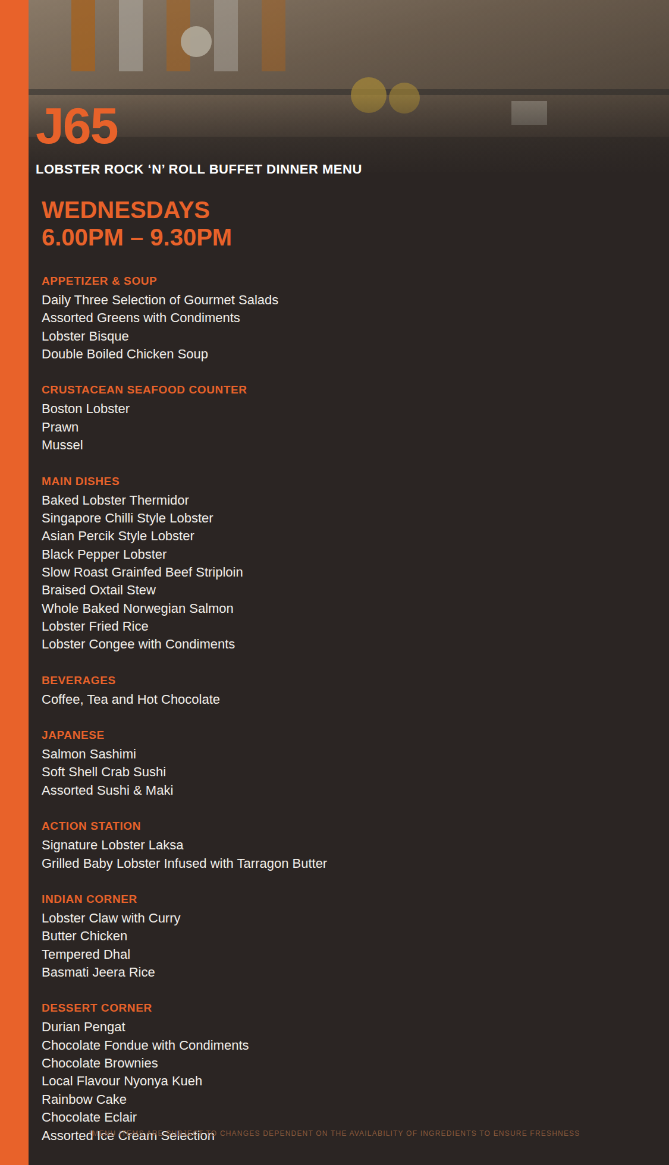J65
Lobster Rock ‘N’ Roll Buffet Dinner Menu
Wednesdays
6.00pm – 9.30pm
Appetizer & Soup
Daily Three Selection of Gourmet Salads
Assorted Greens with Condiments
Lobster Bisque
Double Boiled Chicken Soup
Crustacean Seafood Counter
Boston Lobster
Prawn
Mussel
Main Dishes
Baked Lobster Thermidor
Singapore Chilli Style Lobster
Asian Percik Style Lobster
Black Pepper Lobster
Slow Roast Grainfed Beef Striploin
Braised Oxtail Stew
Whole Baked Norwegian Salmon
Lobster Fried Rice
Lobster Congee with Condiments
Beverages
Coffee, Tea and Hot Chocolate
Japanese
Salmon Sashimi
Soft Shell Crab Sushi
Assorted Sushi & Maki
Action Station
Signature Lobster Laksa
Grilled Baby Lobster Infused with Tarragon Butter
Indian Corner
Lobster Claw with Curry
Butter Chicken
Tempered Dhal
Basmati Jeera Rice
Dessert Corner
Durian Pengat
Chocolate Fondue with Condiments
Chocolate Brownies
Local Flavour Nyonya Kueh
Rainbow Cake
Chocolate Eclair
Assorted Ice Cream Selection
*Menu items are subject to changes dependent on the availability of ingredients to ensure freshness